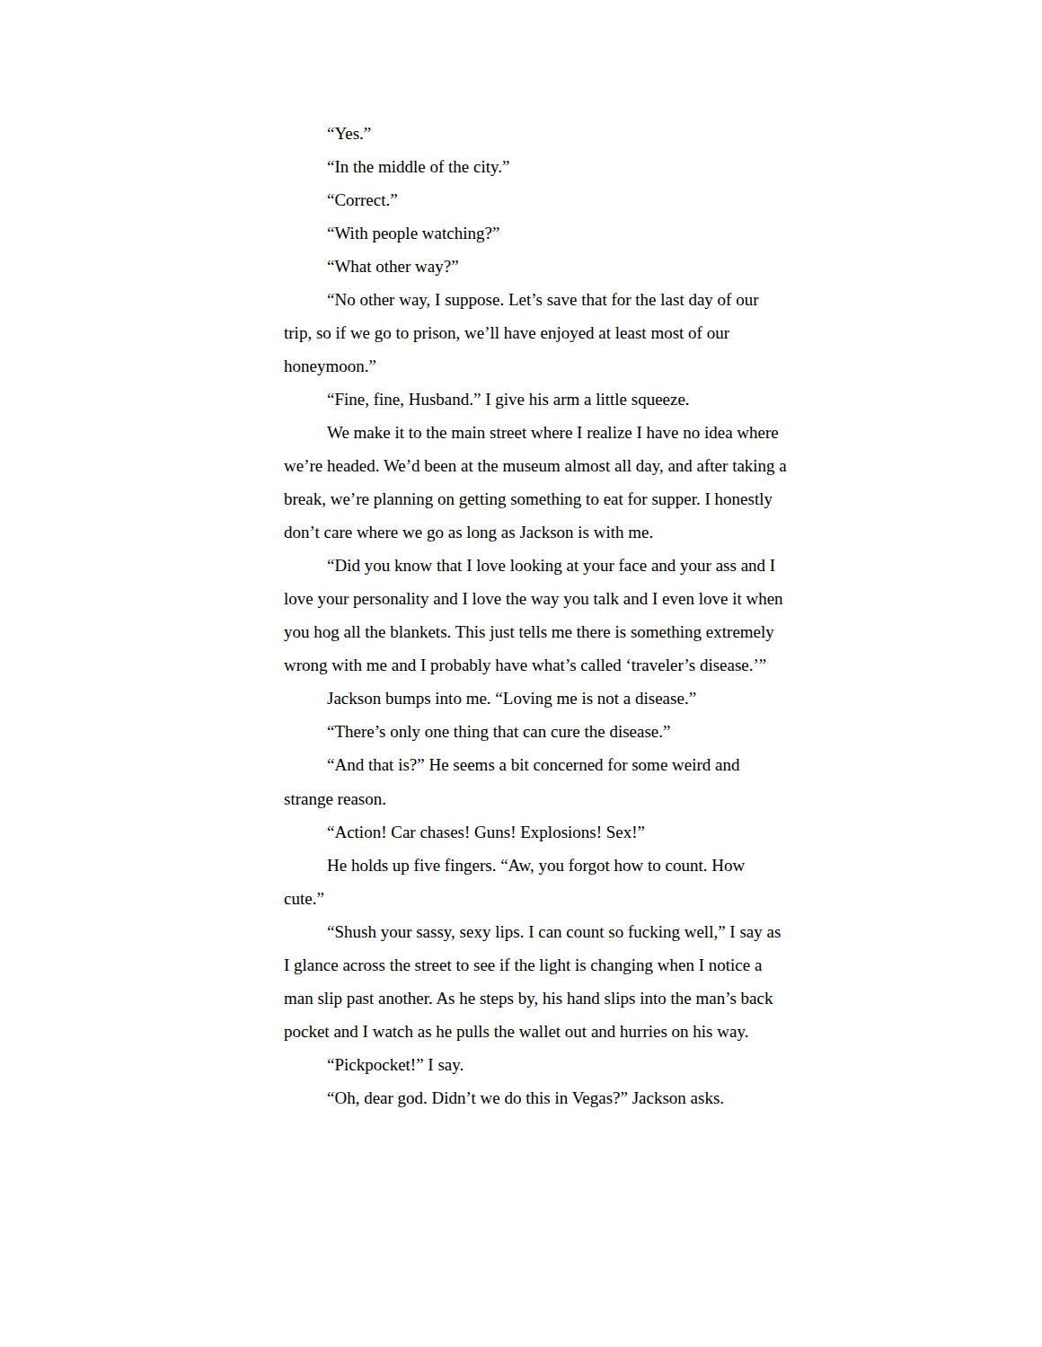“Yes.”
“In the middle of the city.”
“Correct.”
“With people watching?”
“What other way?”
“No other way, I suppose. Let’s save that for the last day of our trip, so if we go to prison, we’ll have enjoyed at least most of our honeymoon.”
“Fine, fine, Husband.” I give his arm a little squeeze.
We make it to the main street where I realize I have no idea where we’re headed. We’d been at the museum almost all day, and after taking a break, we’re planning on getting something to eat for supper. I honestly don’t care where we go as long as Jackson is with me.
“Did you know that I love looking at your face and your ass and I love your personality and I love the way you talk and I even love it when you hog all the blankets. This just tells me there is something extremely wrong with me and I probably have what’s called ‘traveler’s disease.’”
Jackson bumps into me. “Loving me is not a disease.”
“There’s only one thing that can cure the disease.”
“And that is?” He seems a bit concerned for some weird and strange reason.
“Action! Car chases! Guns! Explosions! Sex!”
He holds up five fingers. “Aw, you forgot how to count. How cute.”
“Shush your sassy, sexy lips. I can count so fucking well,” I say as I glance across the street to see if the light is changing when I notice a man slip past another. As he steps by, his hand slips into the man’s back pocket and I watch as he pulls the wallet out and hurries on his way.
“Pickpocket!” I say.
“Oh, dear god. Didn’t we do this in Vegas?” Jackson asks.